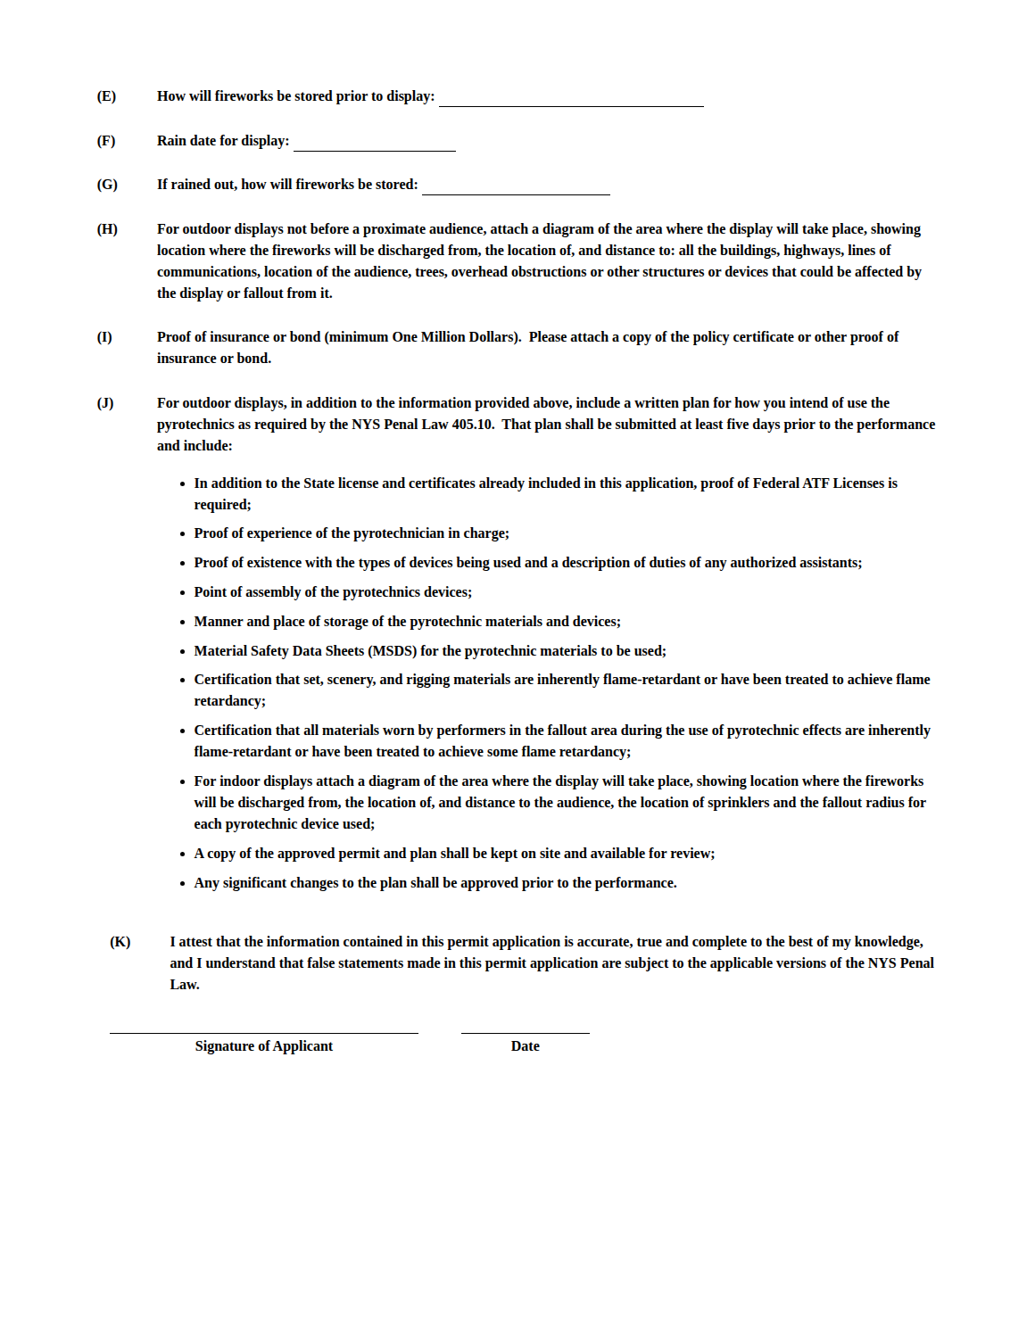(E)
How will fireworks be stored prior to display:
(F)
Rain date for display:
(G)
If rained out, how will fireworks be stored:
(H)
For outdoor displays not before a proximate audience, attach a diagram of the area where the display will take place, showing location where the fireworks will be discharged from, the location of, and distance to: all the buildings, highways, lines of communications, location of the audience, trees, overhead obstructions or other structures or devices that could be affected by the display or fallout from it.
(I)
Proof of insurance or bond (minimum One Million Dollars). Please attach a copy of the policy certificate or other proof of insurance or bond.
(J)
For outdoor displays, in addition to the information provided above, include a written plan for how you intend of use the pyrotechnics as required by the NYS Penal Law 405.10. That plan shall be submitted at least five days prior to the performance and include:
In addition to the State license and certificates already included in this application, proof of Federal ATF Licenses is required;
Proof of experience of the pyrotechnician in charge;
Proof of existence with the types of devices being used and a description of duties of any authorized assistants;
Point of assembly of the pyrotechnics devices;
Manner and place of storage of the pyrotechnic materials and devices;
Material Safety Data Sheets (MSDS) for the pyrotechnic materials to be used;
Certification that set, scenery, and rigging materials are inherently flame-retardant or have been treated to achieve flame retardancy;
Certification that all materials worn by performers in the fallout area during the use of pyrotechnic effects are inherently flame-retardant or have been treated to achieve some flame retardancy;
For indoor displays attach a diagram of the area where the display will take place, showing location where the fireworks will be discharged from, the location of, and distance to the audience, the location of sprinklers and the fallout radius for each pyrotechnic device used;
A copy of the approved permit and plan shall be kept on site and available for review;
Any significant changes to the plan shall be approved prior to the performance.
(K)
I attest that the information contained in this permit application is accurate, true and complete to the best of my knowledge, and I understand that false statements made in this permit application are subject to the applicable versions of the NYS Penal Law.
Signature of Applicant
Date